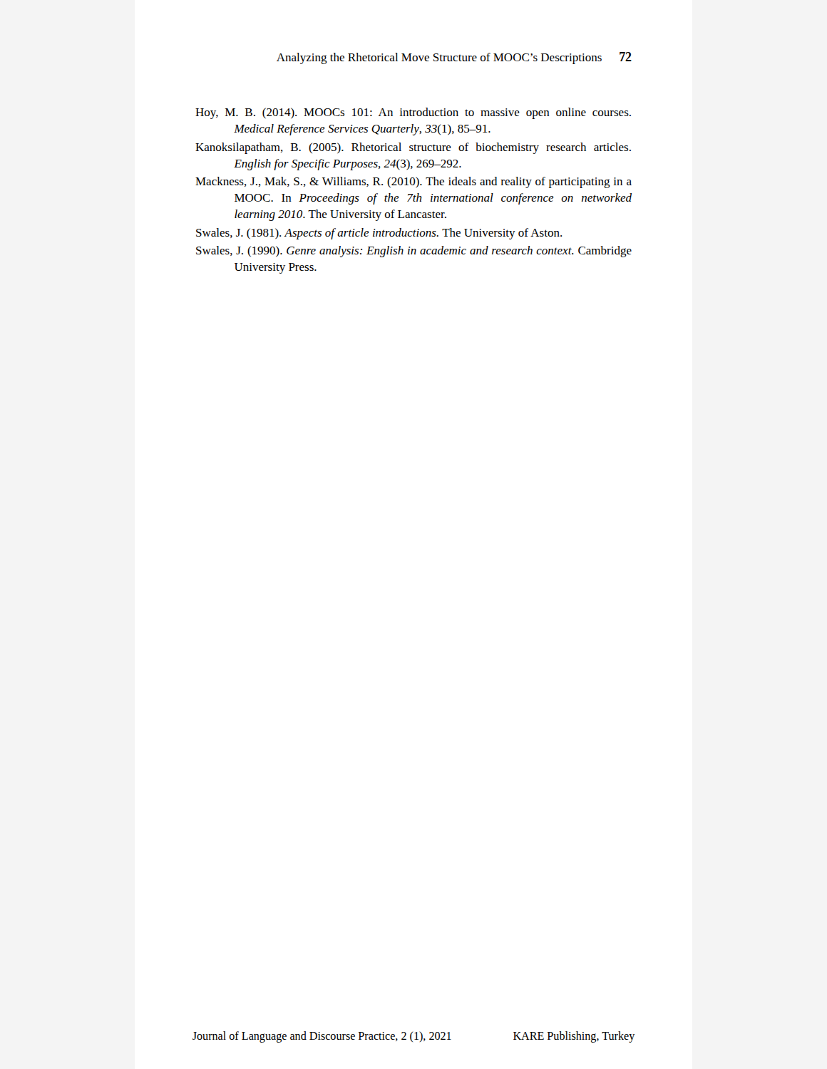Analyzing the Rhetorical Move Structure of MOOC’s Descriptions 72
Hoy, M. B. (2014). MOOCs 101: An introduction to massive open online courses. Medical Reference Services Quarterly, 33(1), 85–91.
Kanoksilapatham, B. (2005). Rhetorical structure of biochemistry research articles. English for Specific Purposes, 24(3), 269–292.
Mackness, J., Mak, S., & Williams, R. (2010). The ideals and reality of participating in a MOOC. In Proceedings of the 7th international conference on networked learning 2010. The University of Lancaster.
Swales, J. (1981). Aspects of article introductions. The University of Aston.
Swales, J. (1990). Genre analysis: English in academic and research context. Cambridge University Press.
Journal of Language and Discourse Practice, 2 (1), 2021 KARE Publishing, Turkey